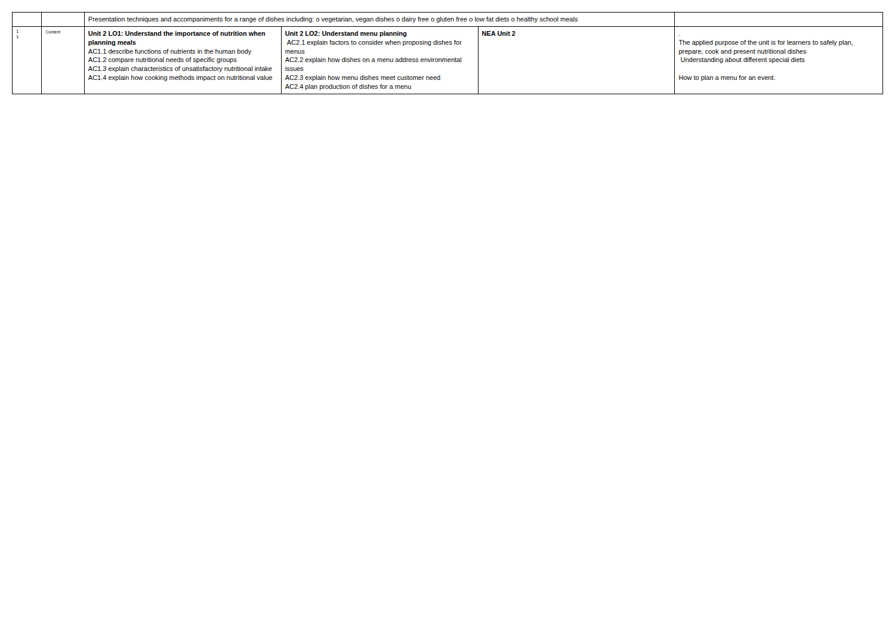| | | Presentation techniques and accompaniments for a range of dishes including: o vegetarian, vegan dishes o dairy free o gluten free o low fat diets o healthy school meals | |
| 1 1 | Content | Unit 2 LO1: Understand the importance of nutrition when planning meals AC1.1 describe functions of nutrients in the human body AC1.2 compare nutritional needs of specific groups AC1.3 explain characteristics of unsatisfactory nutritional intake AC1.4 explain how cooking methods impact on nutritional value | Unit 2 LO2: Understand menu planning AC2.1 explain factors to consider when proposing dishes for menus AC2.2 explain how dishes on a menu address environmental issues AC2.3 explain how menu dishes meet customer need AC2.4 plan production of dishes for a menu | NEA Unit 2 | . The applied purpose of the unit is for learners to safely plan, prepare, cook and present nutritional dishes Understanding about different special diets How to plan a menu for an event. |